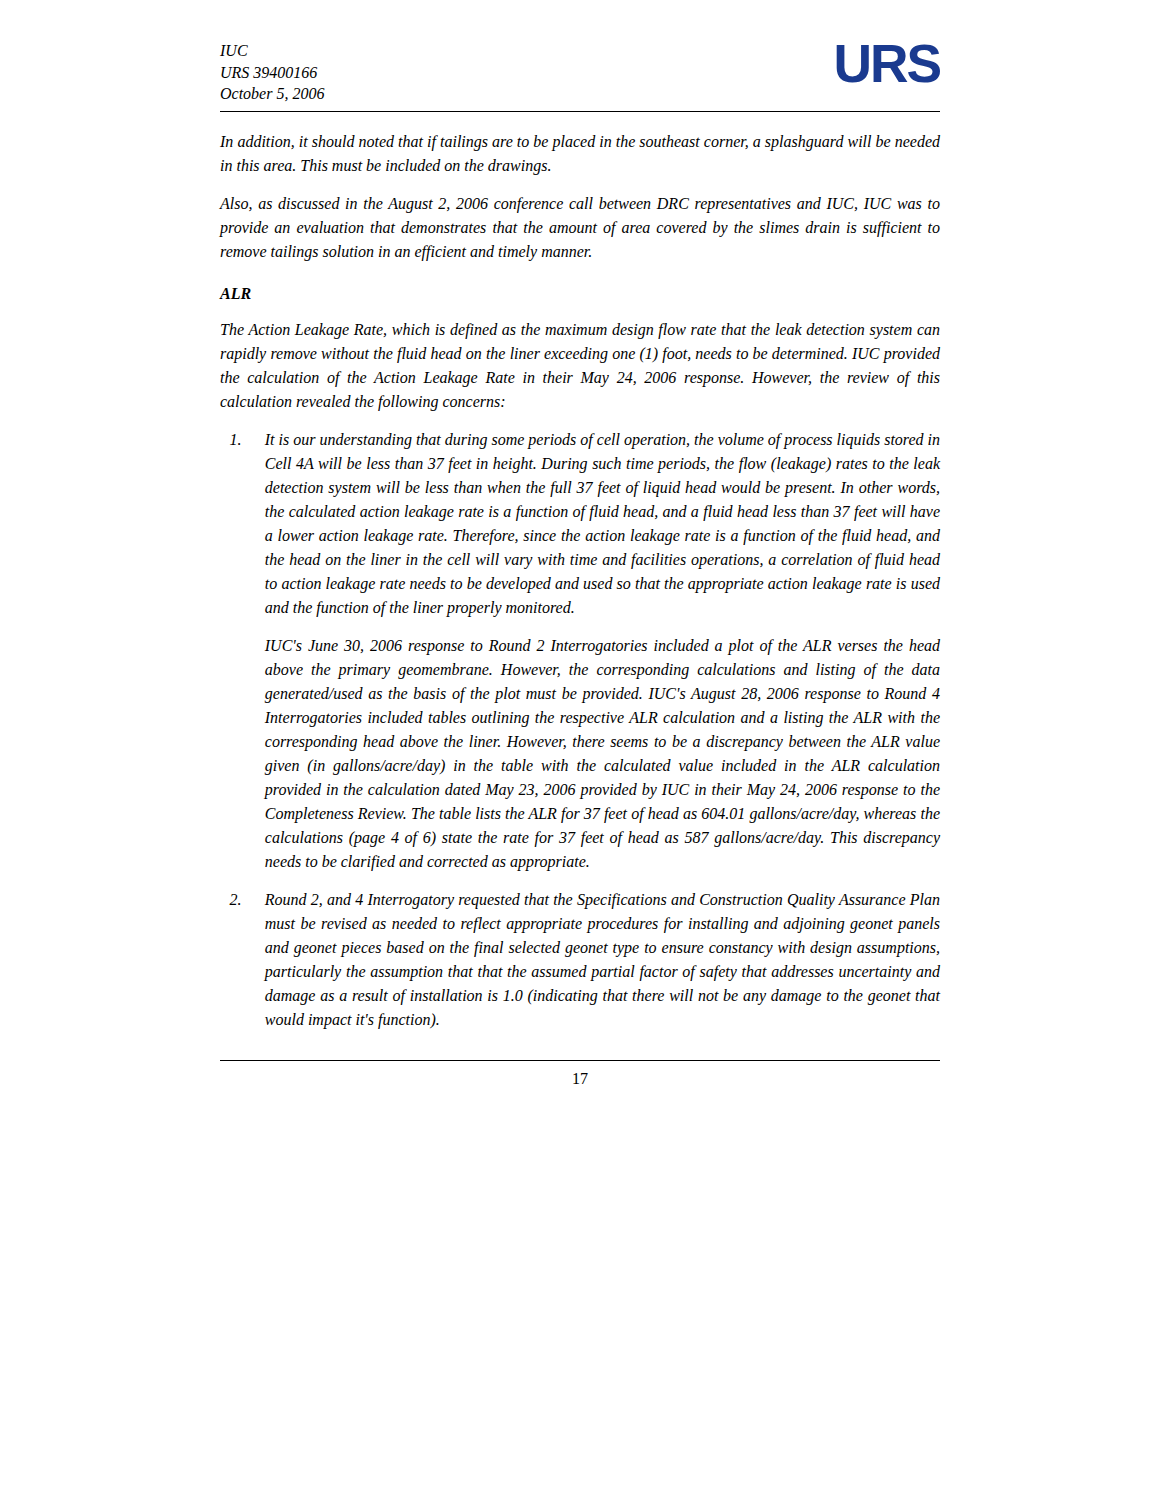IUC
URS 39400166
October 5, 2006
URS
In addition, it should noted that if tailings are to be placed in the southeast corner, a splashguard will be needed in this area. This must be included on the drawings.
Also, as discussed in the August 2, 2006 conference call between DRC representatives and IUC, IUC was to provide an evaluation that demonstrates that the amount of area covered by the slimes drain is sufficient to remove tailings solution in an efficient and timely manner.
ALR
The Action Leakage Rate, which is defined as the maximum design flow rate that the leak detection system can rapidly remove without the fluid head on the liner exceeding one (1) foot, needs to be determined. IUC provided the calculation of the Action Leakage Rate in their May 24, 2006 response. However, the review of this calculation revealed the following concerns:
It is our understanding that during some periods of cell operation, the volume of process liquids stored in Cell 4A will be less than 37 feet in height. During such time periods, the flow (leakage) rates to the leak detection system will be less than when the full 37 feet of liquid head would be present. In other words, the calculated action leakage rate is a function of fluid head, and a fluid head less than 37 feet will have a lower action leakage rate. Therefore, since the action leakage rate is a function of the fluid head, and the head on the liner in the cell will vary with time and facilities operations, a correlation of fluid head to action leakage rate needs to be developed and used so that the appropriate action leakage rate is used and the function of the liner properly monitored.
IUC's June 30, 2006 response to Round 2 Interrogatories included a plot of the ALR verses the head above the primary geomembrane. However, the corresponding calculations and listing of the data generated/used as the basis of the plot must be provided. IUC's August 28, 2006 response to Round 4 Interrogatories included tables outlining the respective ALR calculation and a listing the ALR with the corresponding head above the liner. However, there seems to be a discrepancy between the ALR value given (in gallons/acre/day) in the table with the calculated value included in the ALR calculation provided in the calculation dated May 23, 2006 provided by IUC in their May 24, 2006 response to the Completeness Review. The table lists the ALR for 37 feet of head as 604.01 gallons/acre/day, whereas the calculations (page 4 of 6) state the rate for 37 feet of head as 587 gallons/acre/day. This discrepancy needs to be clarified and corrected as appropriate.
Round 2, and 4 Interrogatory requested that the Specifications and Construction Quality Assurance Plan must be revised as needed to reflect appropriate procedures for installing and adjoining geonet panels and geonet pieces based on the final selected geonet type to ensure constancy with design assumptions, particularly the assumption that that the assumed partial factor of safety that addresses uncertainty and damage as a result of installation is 1.0 (indicating that there will not be any damage to the geonet that would impact it's function).
17